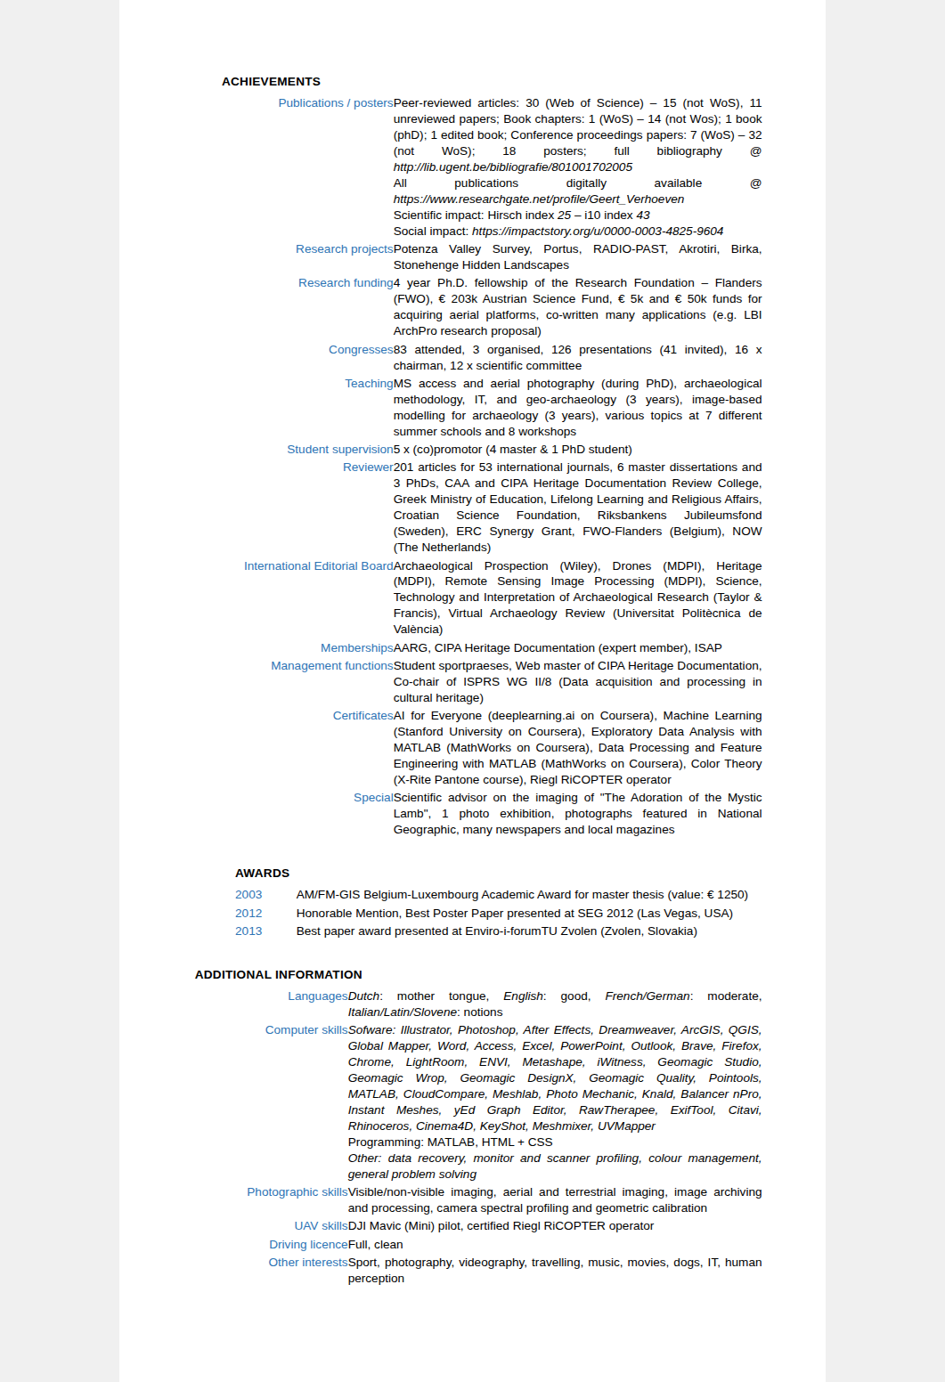ACHIEVEMENTS
| Publications / posters | Peer-reviewed articles: 30 (Web of Science) – 15 (not WoS), 11 unreviewed papers; Book chapters: 1 (WoS) – 14 (not Wos); 1 book (phD); 1 edited book; Conference proceedings papers: 7 (WoS) – 32 (not WoS); 18 posters; full bibliography @ http://lib.ugent.be/bibliografie/801001702005 All publications digitally available @ https://www.researchgate.net/profile/Geert_Verhoeven Scientific impact: Hirsch index 25 – i10 index 43 Social impact: https://impactstory.org/u/0000-0003-4825-9604 |
| Research projects | Potenza Valley Survey, Portus, RADIO-PAST, Akrotiri, Birka, Stonehenge Hidden Landscapes |
| Research funding | 4 year Ph.D. fellowship of the Research Foundation – Flanders (FWO), € 203k Austrian Science Fund, € 5k and € 50k funds for acquiring aerial platforms, co-written many applications (e.g. LBI ArchPro research proposal) |
| Congresses | 83 attended, 3 organised, 126 presentations (41 invited), 16 x chairman, 12 x scientific committee |
| Teaching | MS access and aerial photography (during PhD), archaeological methodology, IT, and geo-archaeology (3 years), image-based modelling for archaeology (3 years), various topics at 7 different summer schools and 8 workshops |
| Student supervision | 5 x (co)promotor (4 master & 1 PhD student) |
| Reviewer | 201 articles for 53 international journals, 6 master dissertations and 3 PhDs, CAA and CIPA Heritage Documentation Review College, Greek Ministry of Education, Lifelong Learning and Religious Affairs, Croatian Science Foundation, Riksbankens Jubileumsfond (Sweden), ERC Synergy Grant, FWO-Flanders (Belgium), NOW (The Netherlands) |
| International Editorial Board | Archaeological Prospection (Wiley), Drones (MDPI), Heritage (MDPI), Remote Sensing Image Processing (MDPI), Science, Technology and Interpretation of Archaeological Research (Taylor & Francis), Virtual Archaeology Review (Universitat Politècnica de València) |
| Memberships | AARG, CIPA Heritage Documentation (expert member), ISAP |
| Management functions | Student sportpraeses, Web master of CIPA Heritage Documentation, Co-chair of ISPRS WG II/8 (Data acquisition and processing in cultural heritage) |
| Certificates | AI for Everyone (deeplearning.ai on Coursera), Machine Learning (Stanford University on Coursera), Exploratory Data Analysis with MATLAB (MathWorks on Coursera), Data Processing and Feature Engineering with MATLAB (MathWorks on Coursera), Color Theory (X-Rite Pantone course), Riegl RiCOPTER operator |
| Special | Scientific advisor on the imaging of "The Adoration of the Mystic Lamb", 1 photo exhibition, photographs featured in National Geographic, many newspapers and local magazines |
AWARDS
| 2003 | AM/FM-GIS Belgium-Luxembourg Academic Award for master thesis (value: € 1250) |
| 2012 | Honorable Mention, Best Poster Paper presented at SEG 2012 (Las Vegas, USA) |
| 2013 | Best paper award presented at Enviro-i-forumTU Zvolen (Zvolen, Slovakia) |
ADDITIONAL INFORMATION
| Languages | Dutch : mother tongue, English : good, French/German : moderate, Italian/Latin/Slovene : notions |
| Computer skills | Sofware: Illustrator, Photoshop, After Effects, Dreamweaver, ArcGIS, QGIS, Global Mapper, Word, Access, Excel, PowerPoint, Outlook, Brave, Firefox, Chrome, LightRoom, ENVI, Metashape, iWitness, Geomagic Studio, Geomagic Wrop, Geomagic DesignX, Geomagic Quality, Pointools, MATLAB, CloudCompare, Meshlab, Photo Mechanic, Knald, Balancer nPro, Instant Meshes, yEd Graph Editor, RawTherapee, ExifTool, Citavi, Rhinoceros, Cinema4D, KeyShot, Meshmixer, UVMapper Programming: MATLAB, HTML + CSS Other: data recovery, monitor and scanner profiling, colour management, general problem solving |
| Photographic skills | Visible/non-visible imaging, aerial and terrestrial imaging, image archiving and processing, camera spectral profiling and geometric calibration |
| UAV skills | DJI Mavic (Mini) pilot, certified Riegl RiCOPTER operator |
| Driving licence | Full, clean |
| Other interests | Sport, photography, videography, travelling, music, movies, dogs, IT, human perception |